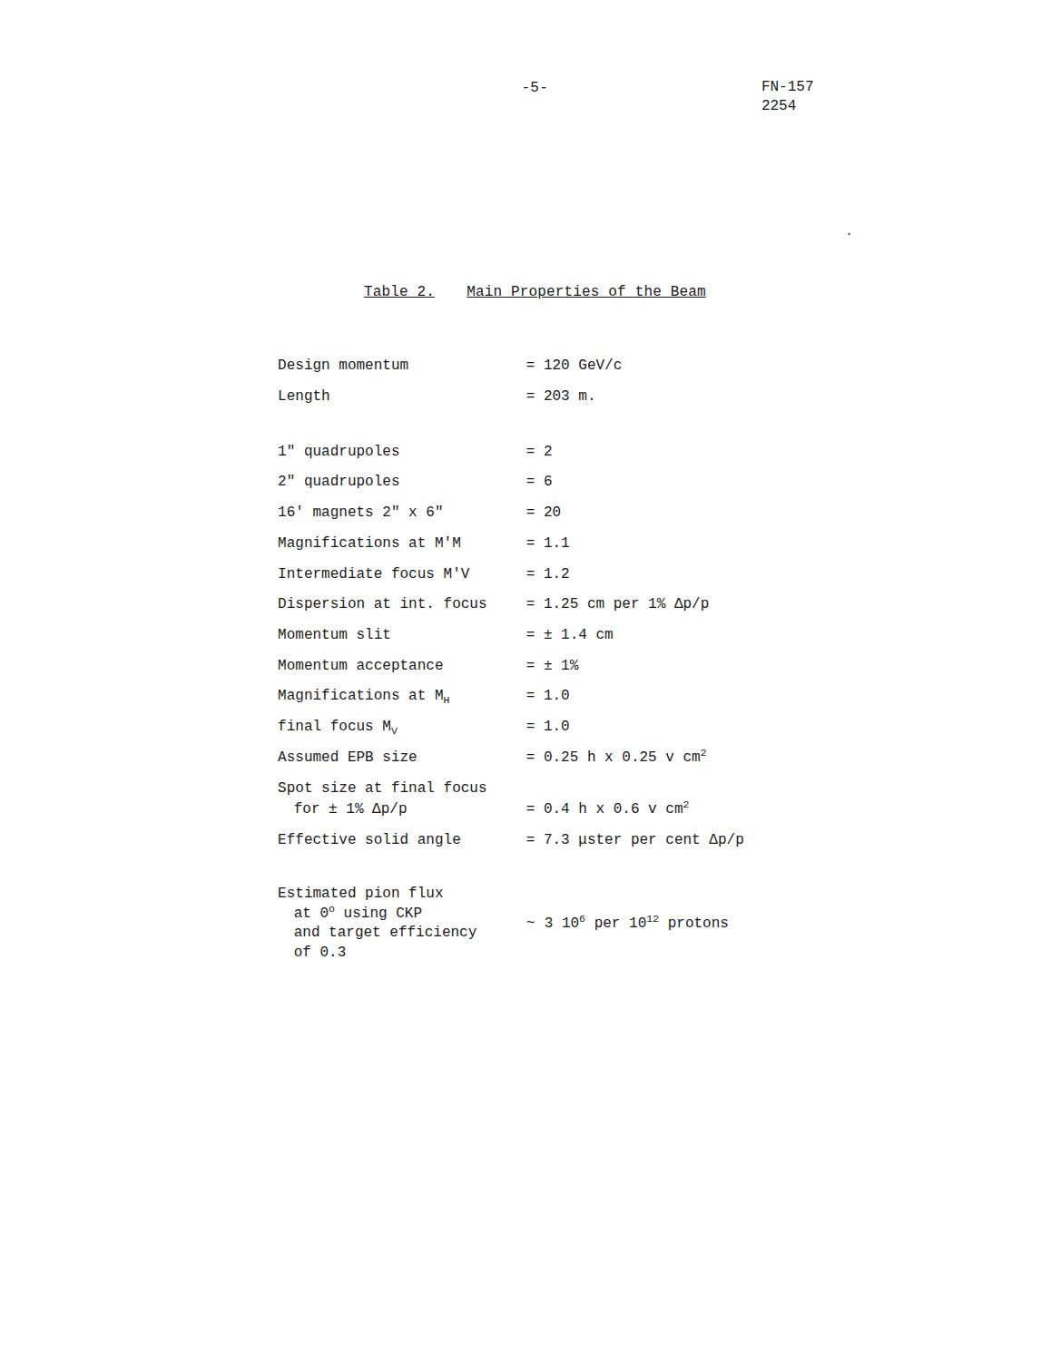-5- FN-157 2254
.
Table 2. Main Properties of the Beam
| Design momentum | = 120 GeV/c |
| Length | = 203 m. |
| 1" quadrupoles | = 2 |
| 2" quadrupoles | = 6 |
| 16' magnets 2" x 6" | = 20 |
| Magnifications at M'M | = 1.1 |
| Intermediate focus M'V | = 1.2 |
| Dispersion at int. focus | = 1.25 cm per 1% Δp/p |
| Momentum slit | = ± 1.4 cm |
| Momentum acceptance | = ± 1% |
| Magnifications at M H | = 1.0 |
| final focus M V | = 1.0 |
| Assumed EPB size | = 0.25 h x 0.25 v cm 2 |
| Spot size at final focus for ± 1% Δp/p | = 0.4 h x 0.6 v cm 2 |
| Effective solid angle | = 7.3 μster per cent Δp/p |
| Estimated pion flux at 0 o using CKP and target efficiency of 0.3 | ~ 3 10 6 per 10 12 protons |